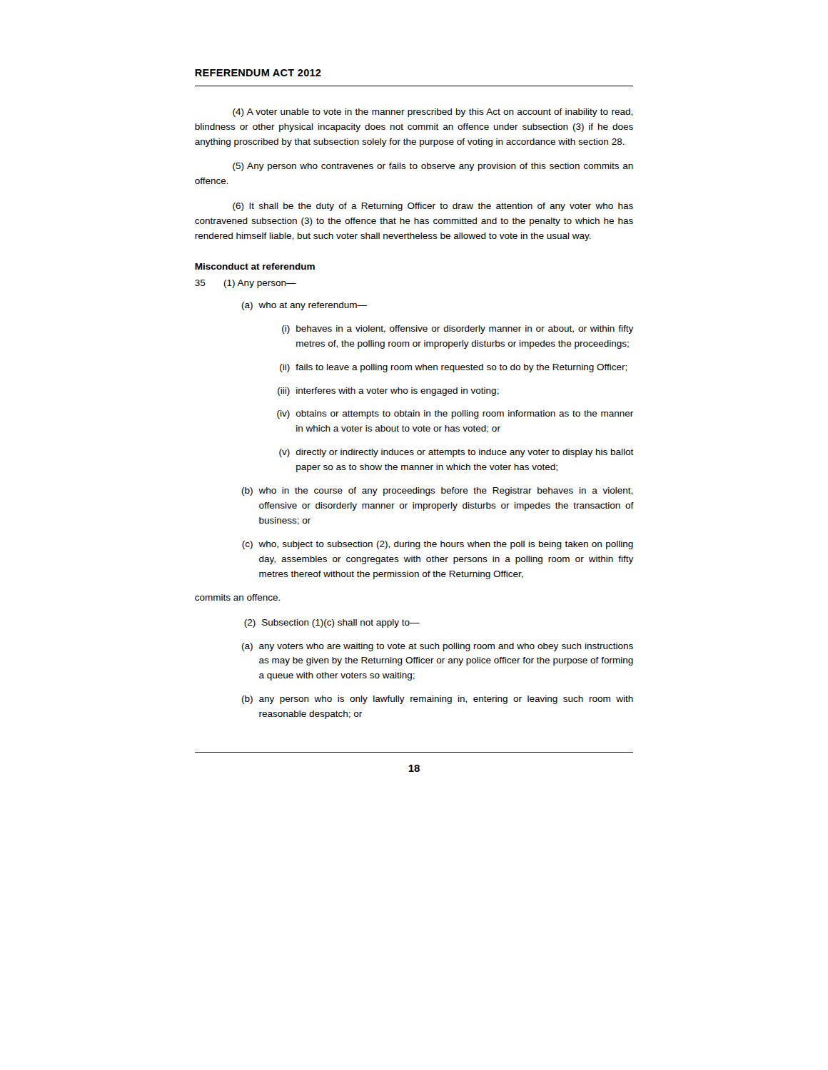REFERENDUM ACT 2012
(4) A voter unable to vote in the manner prescribed by this Act on account of inability to read, blindness or other physical incapacity does not commit an offence under subsection (3) if he does anything proscribed by that subsection solely for the purpose of voting in accordance with section 28.
(5) Any person who contravenes or fails to observe any provision of this section commits an offence.
(6) It shall be the duty of a Returning Officer to draw the attention of any voter who has contravened subsection (3) to the offence that he has committed and to the penalty to which he has rendered himself liable, but such voter shall nevertheless be allowed to vote in the usual way.
Misconduct at referendum
35
(1) Any person—
(a)
who at any referendum—
(i)
behaves in a violent, offensive or disorderly manner in or about, or within fifty metres of, the polling room or improperly disturbs or impedes the proceedings;
(ii)
fails to leave a polling room when requested so to do by the Returning Officer;
(iii)
interferes with a voter who is engaged in voting;
(iv)
obtains or attempts to obtain in the polling room information as to the manner in which a voter is about to vote or has voted; or
(v)
directly or indirectly induces or attempts to induce any voter to display his ballot paper so as to show the manner in which the voter has voted;
(b)
who in the course of any proceedings before the Registrar behaves in a violent, offensive or disorderly manner or improperly disturbs or impedes the transaction of business; or
(c)
who, subject to subsection (2), during the hours when the poll is being taken on polling day, assembles or congregates with other persons in a polling room or within fifty metres thereof without the permission of the Returning Officer,
commits an offence.
(2)
Subsection (1)(c) shall not apply to—
(a)
any voters who are waiting to vote at such polling room and who obey such instructions as may be given by the Returning Officer or any police officer for the purpose of forming a queue with other voters so waiting;
(b)
any person who is only lawfully remaining in, entering or leaving such room with reasonable despatch; or
18